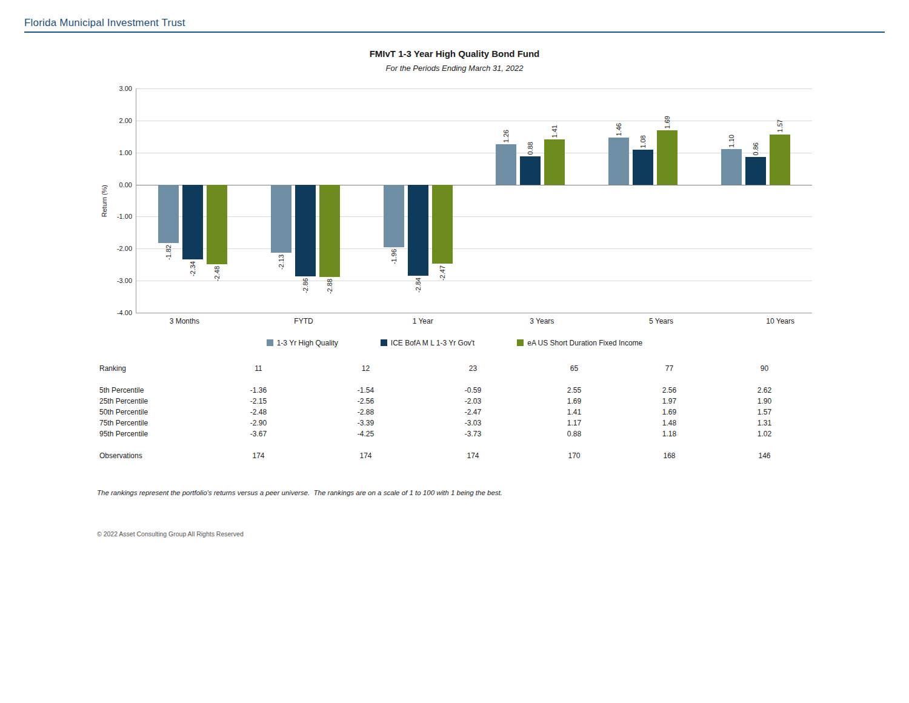Florida Municipal Investment Trust
FMIvT 1-3 Year High Quality Bond Fund
For the Periods Ending March 31, 2022
Chart scale: 3.00 (top) to -4.00 (bottom) => 7.00 units over 370px => 52.857px per unit. Zero line sits at (3.00 / 7.00) * 370 = 158.57px from top => bottom: 211.43px
Return (%)
3.00 2.00 1.00 0.00 -1.00 -2.00 -3.00 -4.00
-1.82
-2.34
-2.48
-2.13
-2.86
-2.88
-1.96
-2.84
-2.47
1.26
0.88
1.41
1.46
1.08
1.69
1.10
0.86
1.57
3 Months
FYTD
1 Year
3 Years
5 Years
10 Years
1-3 Yr High Quality
ICE BofA M L 1-3 Yr Gov't
eA US Short Duration Fixed Income
| Ranking | 11 | 12 | 23 | 65 | 77 | 90 |
| 5th Percentile | -1.36 | -1.54 | -0.59 | 2.55 | 2.56 | 2.62 |
| 25th Percentile | -2.15 | -2.56 | -2.03 | 1.69 | 1.97 | 1.90 |
| 50th Percentile | -2.48 | -2.88 | -2.47 | 1.41 | 1.69 | 1.57 |
| 75th Percentile | -2.90 | -3.39 | -3.03 | 1.17 | 1.48 | 1.31 |
| 95th Percentile | -3.67 | -4.25 | -3.73 | 0.88 | 1.18 | 1.02 |
| Observations | 174 | 174 | 174 | 170 | 168 | 146 |
The rankings represent the portfolio's returns versus a peer universe. The rankings are on a scale of 1 to 100 with 1 being the best.
© 2022 Asset Consulting Group All Rights Reserved